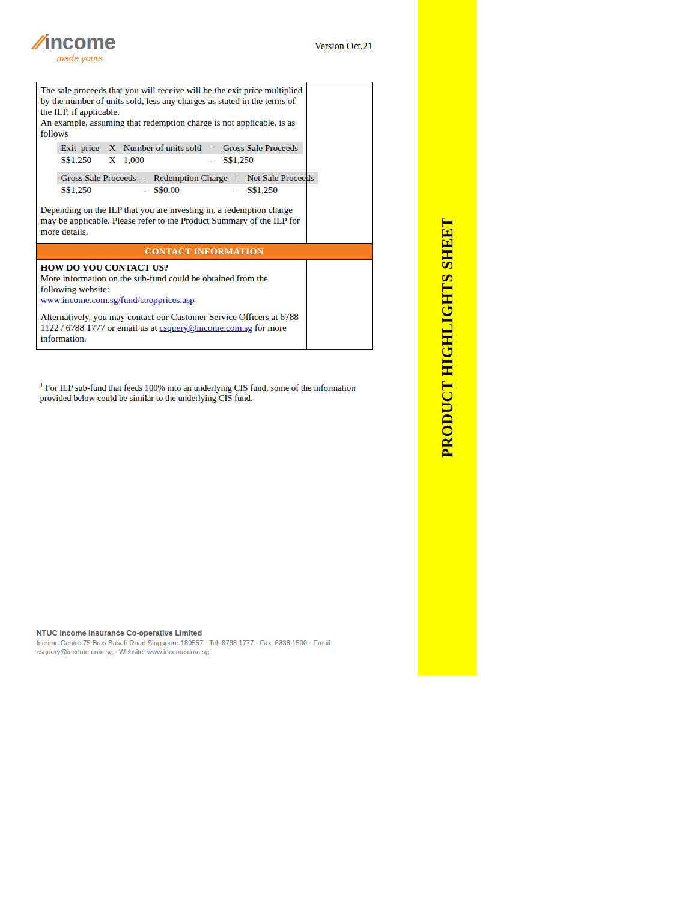PRODUCT HIGHLIGHTS SHEET
⁄⁄income made yours
Version Oct.21
| The sale proceeds that you will receive will be the exit price multiplied by the number of units sold, less any charges as stated in the terms of the ILP, if applicable. An example, assuming that redemption charge is not applicable, is as follows / Exit price / X / Number of units sold / = / Gross Sale Proceeds / / S$1.250 / X / 1,000 / = / S$1,250 / / Gross Sale Proceeds / - / Redemption Charge / = / Net Sale Proceeds / / S$1,250 / - / S$0.00 / = / S$1,250 / Depending on the ILP that you are investing in, a redemption charge may be applicable. Please refer to the Product Summary of the ILP for more details. | |
| CONTACT INFORMATION |
| HOW DO YOU CONTACT US? More information on the sub-fund could be obtained from the following website: www.income.com.sg/fund/coopprices.asp Alternatively, you may contact our Customer Service Officers at 6788 1122 / 6788 1777 or email us at csquery@income.com.sg for more information. | |
1 For ILP sub-fund that feeds 100% into an underlying CIS fund, some of the information provided below could be similar to the underlying CIS fund.
NTUC Income Insurance Co-operative Limited
Income Centre 75 Bras Basah Road Singapore 189557 · Tel: 6788 1777 · Fax: 6338 1500 · Email: csquery@income.com.sg · Website: www.income.com.sg